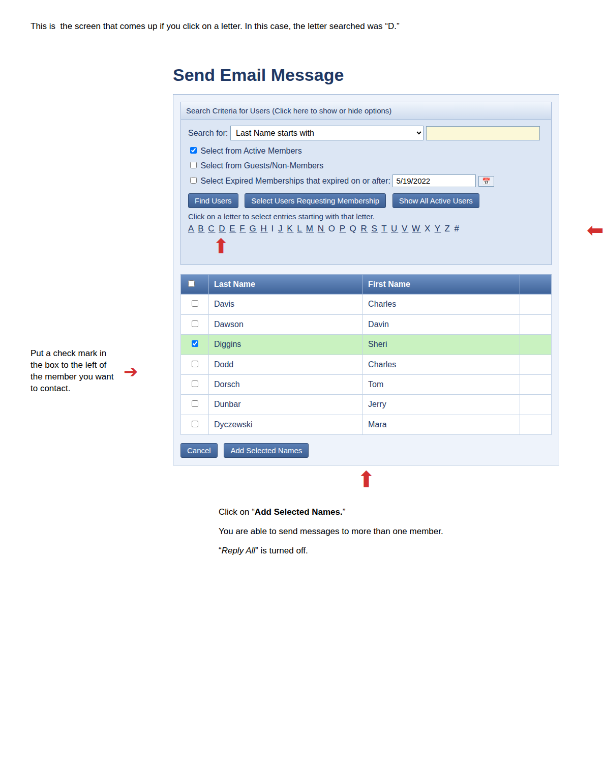This is the screen that comes up if you click on a letter. In this case, the letter searched was “D.”
Put a check mark in the box to the left of the member you want to contact. ➔
Send Email Message
Search Criteria for Users (Click here to show or hide options)
Search for: Last Name starts with
Select from Active Members
Select from Guests/Non-Members
Select Expired Memberships that expired on or after: 📅
Find Users Select Users Requesting Membership Show All Active Users
Click on a letter to select entries starting with that letter.
A B C D E F G H I J K L M N O P Q R S T U V W X Y Z # ⬅
⬆
| | Last Name | First Name | |
| --- | --- | --- | --- |
| | Davis | Charles | |
| | Dawson | Davin | |
| | Diggins | Sheri | |
| | Dodd | Charles | |
| | Dorsch | Tom | |
| | Dunbar | Jerry | |
| | Dyczewski | Mara | |
Cancel Add Selected Names
⬆
Click on “Add Selected Names.”
You are able to send messages to more than one member.
“Reply All” is turned off.